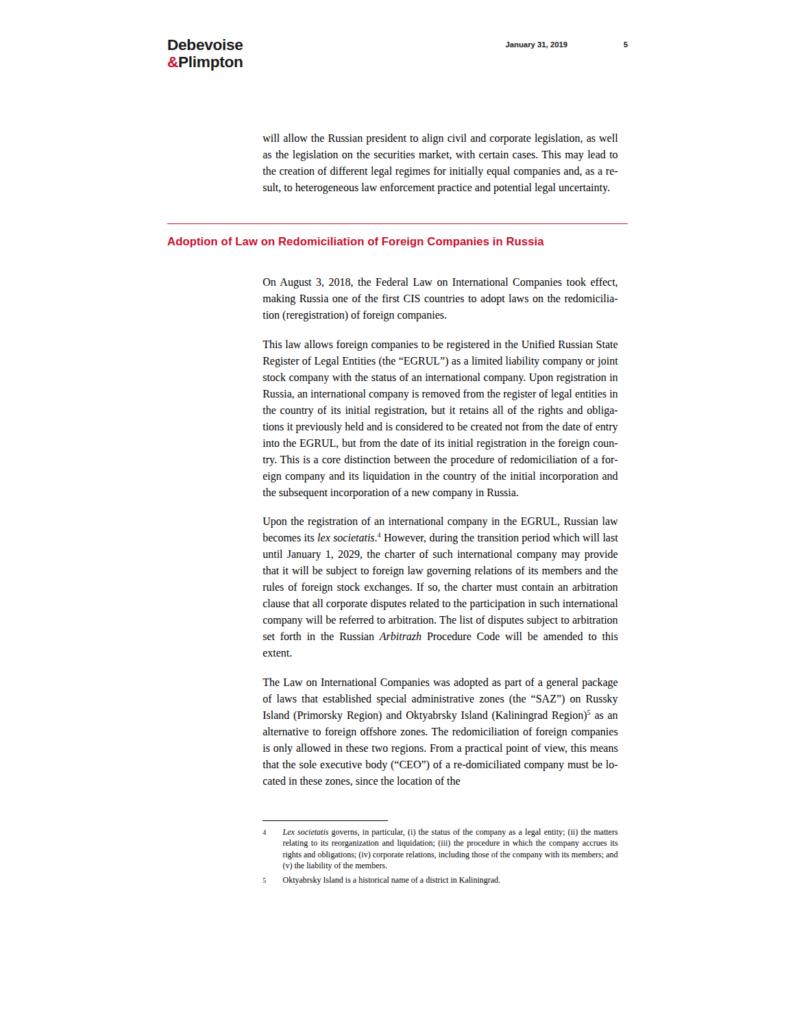Debevoise
&Plimpton
January 31, 20195
will allow the Russian president to align civil and corporate legislation, as well as the legislation on the securities market, with certain cases. This may lead to the creation of different legal regimes for initially equal companies and, as a result, to heterogeneous law enforcement practice and potential legal uncertainty.
Adoption of Law on Redomiciliation of Foreign Companies in Russia
On August 3, 2018, the Federal Law on International Companies took effect, making Russia one of the first CIS countries to adopt laws on the redomiciliation (reregistration) of foreign companies.
This law allows foreign companies to be registered in the Unified Russian State Register of Legal Entities (the “EGRUL”) as a limited liability company or joint stock company with the status of an international company. Upon registration in Russia, an international company is removed from the register of legal entities in the country of its initial registration, but it retains all of the rights and obligations it previously held and is considered to be created not from the date of entry into the EGRUL, but from the date of its initial registration in the foreign country. This is a core distinction between the procedure of redomiciliation of a foreign company and its liquidation in the country of the initial incorporation and the subsequent incorporation of a new company in Russia.
Upon the registration of an international company in the EGRUL, Russian law becomes its lex societatis.4 However, during the transition period which will last until January 1, 2029, the charter of such international company may provide that it will be subject to foreign law governing relations of its members and the rules of foreign stock exchanges. If so, the charter must contain an arbitration clause that all corporate disputes related to the participation in such international company will be referred to arbitration. The list of disputes subject to arbitration set forth in the Russian Arbitrazh Procedure Code will be amended to this extent.
The Law on International Companies was adopted as part of a general package of laws that established special administrative zones (the “SAZ”) on Russky Island (Primorsky Region) and Oktyabrsky Island (Kaliningrad Region)5 as an alternative to foreign offshore zones. The redomiciliation of foreign companies is only allowed in these two regions. From a practical point of view, this means that the sole executive body (“CEO”) of a re-domiciliated company must be located in these zones, since the location of the
4
Lex societatis governs, in particular, (i) the status of the company as a legal entity; (ii) the matters relating to its reorganization and liquidation; (iii) the procedure in which the company accrues its rights and obligations; (iv) corporate relations, including those of the company with its members; and (v) the liability of the members.
5
Oktyabrsky Island is a historical name of a district in Kaliningrad.